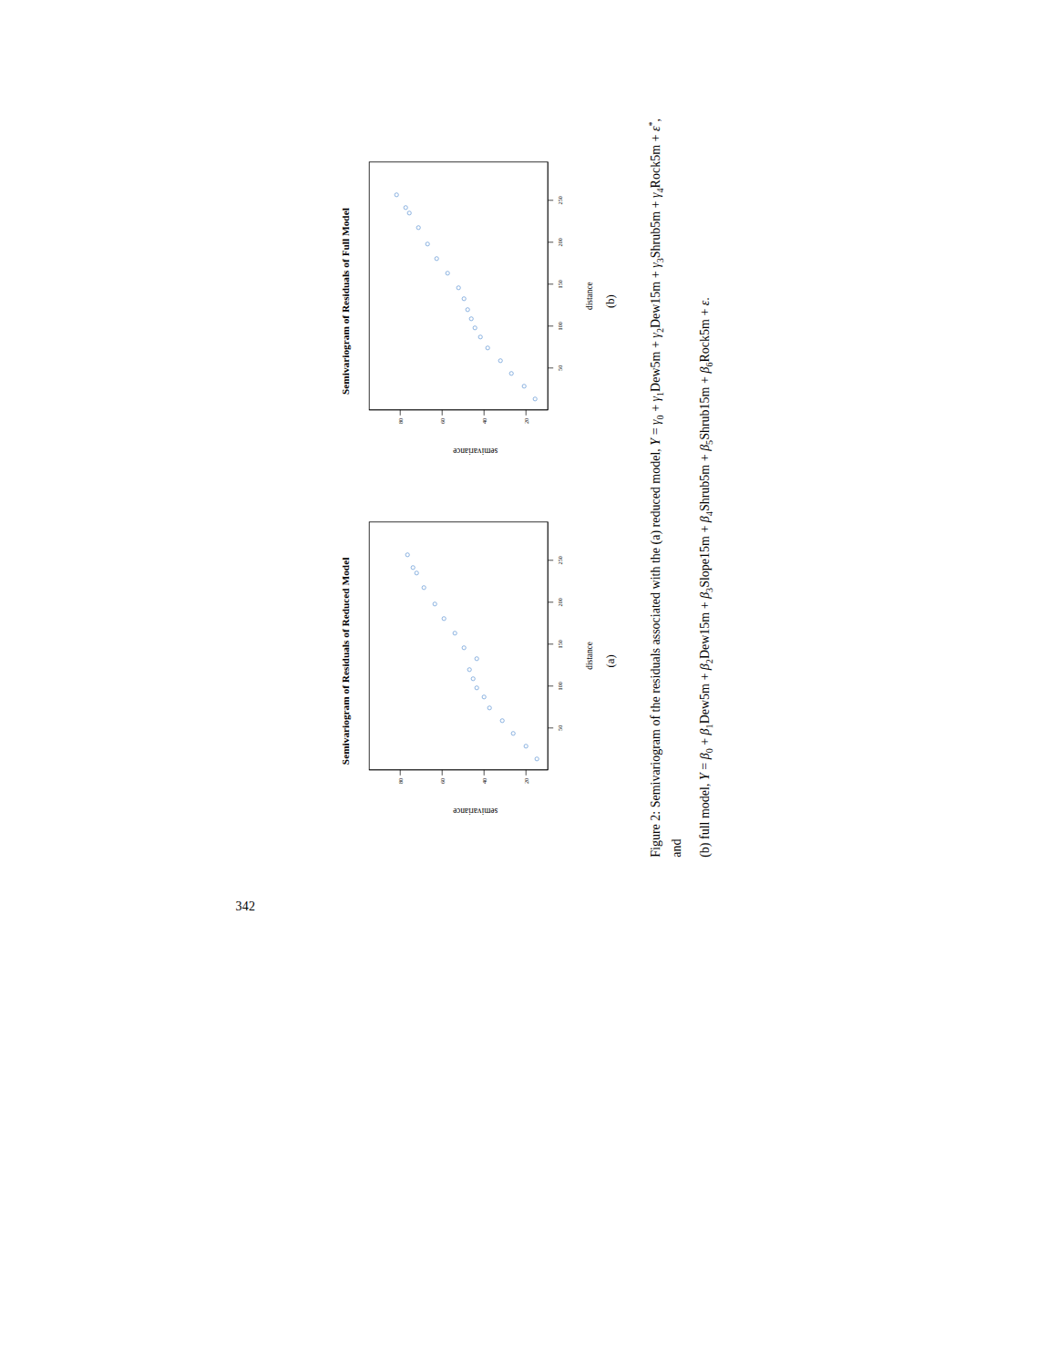342
Semivariogram of Residuals of Reduced Model
semivariance
20 40 60 80 50 100 150 200 250
distance
(a)
Semivariogram of Residuals of Full Model
semivariance
20 40 60 80 50 100 150 200 250
distance
(b)
Figure 2: Semivariogram of the residuals associated with the (a) reduced model, Y = γ0 + γ1Dew5m + γ2Dew15m + γ3Shrub5m + γ4Rock5m + ε*, and (b) full model, Y = β0 + β1Dew5m + β2Dew15m + β3Slope15m + β4Shrub5m + β5Shrub15m + β6Rock5m + ε.